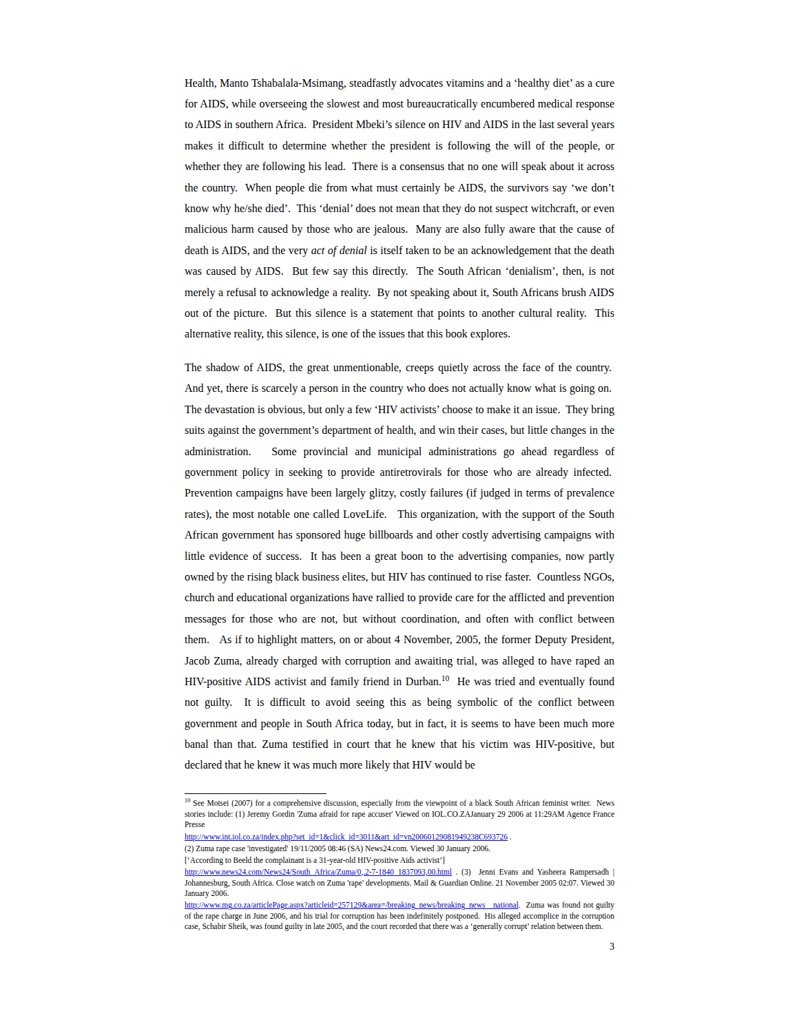Health, Manto Tshabalala-Msimang, steadfastly advocates vitamins and a ‘healthy diet’ as a cure for AIDS, while overseeing the slowest and most bureaucratically encumbered medical response to AIDS in southern Africa. President Mbeki’s silence on HIV and AIDS in the last several years makes it difficult to determine whether the president is following the will of the people, or whether they are following his lead. There is a consensus that no one will speak about it across the country. When people die from what must certainly be AIDS, the survivors say ‘we don’t know why he/she died’. This ‘denial’ does not mean that they do not suspect witchcraft, or even malicious harm caused by those who are jealous. Many are also fully aware that the cause of death is AIDS, and the very act of denial is itself taken to be an acknowledgement that the death was caused by AIDS. But few say this directly. The South African ‘denialism’, then, is not merely a refusal to acknowledge a reality. By not speaking about it, South Africans brush AIDS out of the picture. But this silence is a statement that points to another cultural reality. This alternative reality, this silence, is one of the issues that this book explores.
The shadow of AIDS, the great unmentionable, creeps quietly across the face of the country. And yet, there is scarcely a person in the country who does not actually know what is going on. The devastation is obvious, but only a few ‘HIV activists’ choose to make it an issue. They bring suits against the government’s department of health, and win their cases, but little changes in the administration. Some provincial and municipal administrations go ahead regardless of government policy in seeking to provide antiretrovirals for those who are already infected. Prevention campaigns have been largely glitzy, costly failures (if judged in terms of prevalence rates), the most notable one called LoveLife. This organization, with the support of the South African government has sponsored huge billboards and other costly advertising campaigns with little evidence of success. It has been a great boon to the advertising companies, now partly owned by the rising black business elites, but HIV has continued to rise faster. Countless NGOs, church and educational organizations have rallied to provide care for the afflicted and prevention messages for those who are not, but without coordination, and often with conflict between them. As if to highlight matters, on or about 4 November, 2005, the former Deputy President, Jacob Zuma, already charged with corruption and awaiting trial, was alleged to have raped an HIV-positive AIDS activist and family friend in Durban.10 He was tried and eventually found not guilty. It is difficult to avoid seeing this as being symbolic of the conflict between government and people in South Africa today, but in fact, it is seems to have been much more banal than that. Zuma testified in court that he knew that his victim was HIV-positive, but declared that he knew it was much more likely that HIV would be
10 See Motsei (2007) for a comprehensive discussion, especially from the viewpoint of a black South African feminist writer. News stories include: (1) Jeremy Gordin 'Zuma afraid for rape accuser' Viewed on IOL.CO.ZAJanuary 29 2006 at 11:29AM Agence France Presse
http://www.int.iol.co.za/index.php?set_id=1&click_id=3011&art_id=vn20060129081949238C693726 .
(2) Zuma rape case 'investigated' 19/11/2005 08:46 (SA) News24.com. Viewed 30 January 2006.
[‘According to Beeld the complainant is a 31-year-old HIV-positive Aids activist’]
http://www.news24.com/News24/South_Africa/Zuma/0,,2-7-1840_1837093,00.html . (3) Jenni Evans and Yasheera Rampersadh | Johannesburg, South Africa. Close watch on Zuma 'rape' developments. Mail & Guardian Online. 21 November 2005 02:07. Viewed 30 January 2006.
http://www.mg.co.za/articlePage.aspx?articleid=257129&area=/breaking_news/breaking_news__national. Zuma was found not guilty of the rape charge in June 2006, and his trial for corruption has been indefinitely postponed. His alleged accomplice in the corruption case, Schabir Sheik, was found guilty in late 2005, and the court recorded that there was a ‘generally corrupt’ relation between them.
3